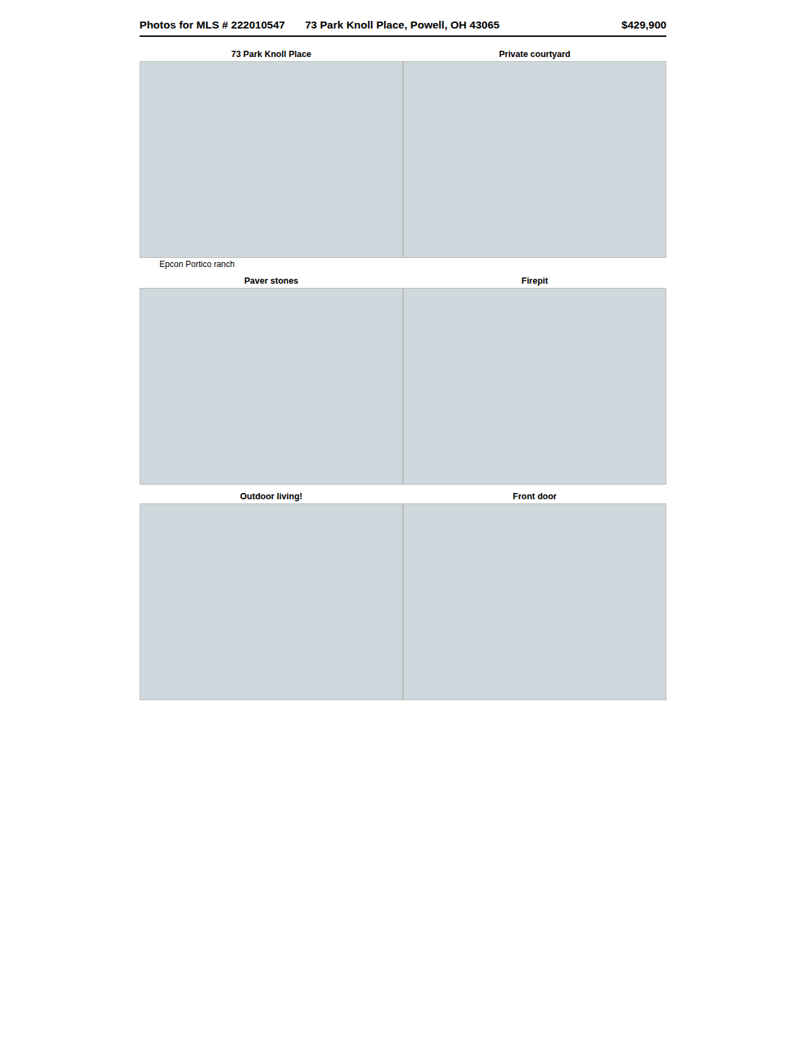Photos for MLS # 222010547 73 Park Knoll Place, Powell, OH 43065 $429,900
| 73 Park Knoll Place Epcon Portico ranch | Private courtyard |
| Paver stones | Firepit |
| Outdoor living! | Front door |